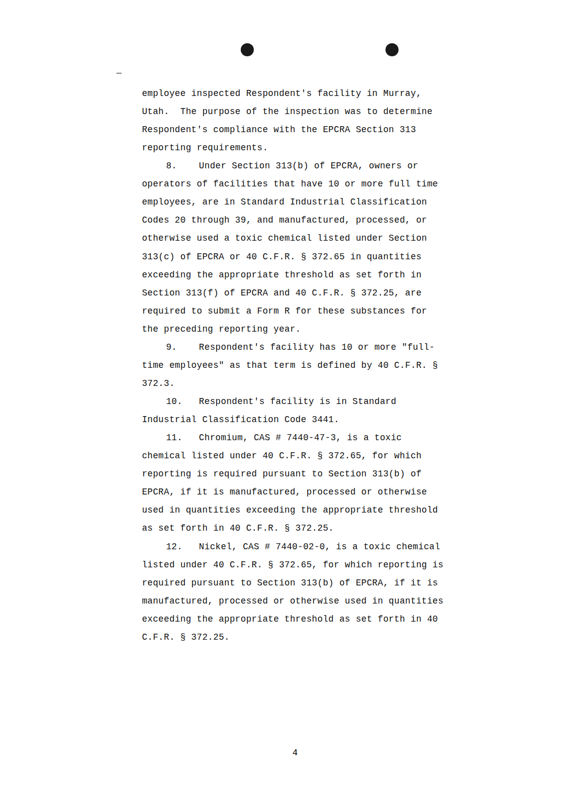—
employee inspected Respondent's facility in Murray, Utah. The purpose of the inspection was to determine Respondent's compliance with the EPCRA Section 313 reporting requirements.
8. Under Section 313(b) of EPCRA, owners or operators of facilities that have 10 or more full time employees, are in Standard Industrial Classification Codes 20 through 39, and manufactured, processed, or otherwise used a toxic chemical listed under Section 313(c) of EPCRA or 40 C.F.R. § 372.65 in quantities exceeding the appropriate threshold as set forth in Section 313(f) of EPCRA and 40 C.F.R. § 372.25, are required to submit a Form R for these substances for the preceding reporting year.
9. Respondent's facility has 10 or more "full-time employees" as that term is defined by 40 C.F.R. § 372.3.
10. Respondent's facility is in Standard Industrial Classification Code 3441.
11. Chromium, CAS # 7440-47-3, is a toxic chemical listed under 40 C.F.R. § 372.65, for which reporting is required pursuant to Section 313(b) of EPCRA, if it is manufactured, processed or otherwise used in quantities exceeding the appropriate threshold as set forth in 40 C.F.R. § 372.25.
12. Nickel, CAS # 7440-02-0, is a toxic chemical listed under 40 C.F.R. § 372.65, for which reporting is required pursuant to Section 313(b) of EPCRA, if it is manufactured, processed or otherwise used in quantities exceeding the appropriate threshold as set forth in 40 C.F.R. § 372.25.
4